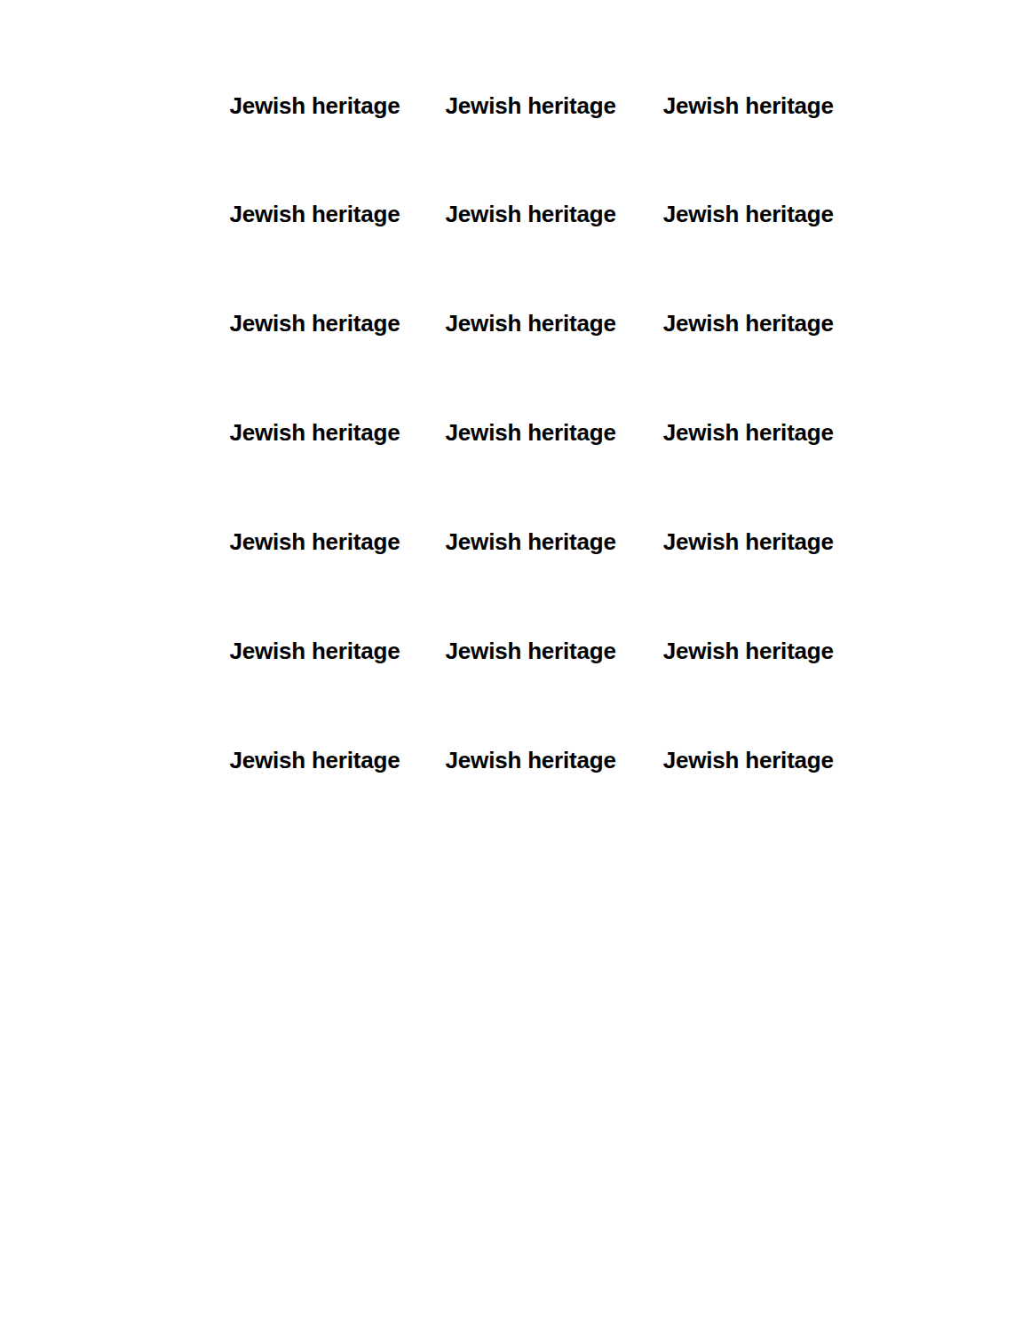| Jewish heritage | Jewish heritage | Jewish heritage |
| Jewish heritage | Jewish heritage | Jewish heritage |
| Jewish heritage | Jewish heritage | Jewish heritage |
| Jewish heritage | Jewish heritage | Jewish heritage |
| Jewish heritage | Jewish heritage | Jewish heritage |
| Jewish heritage | Jewish heritage | Jewish heritage |
| Jewish heritage | Jewish heritage | Jewish heritage |